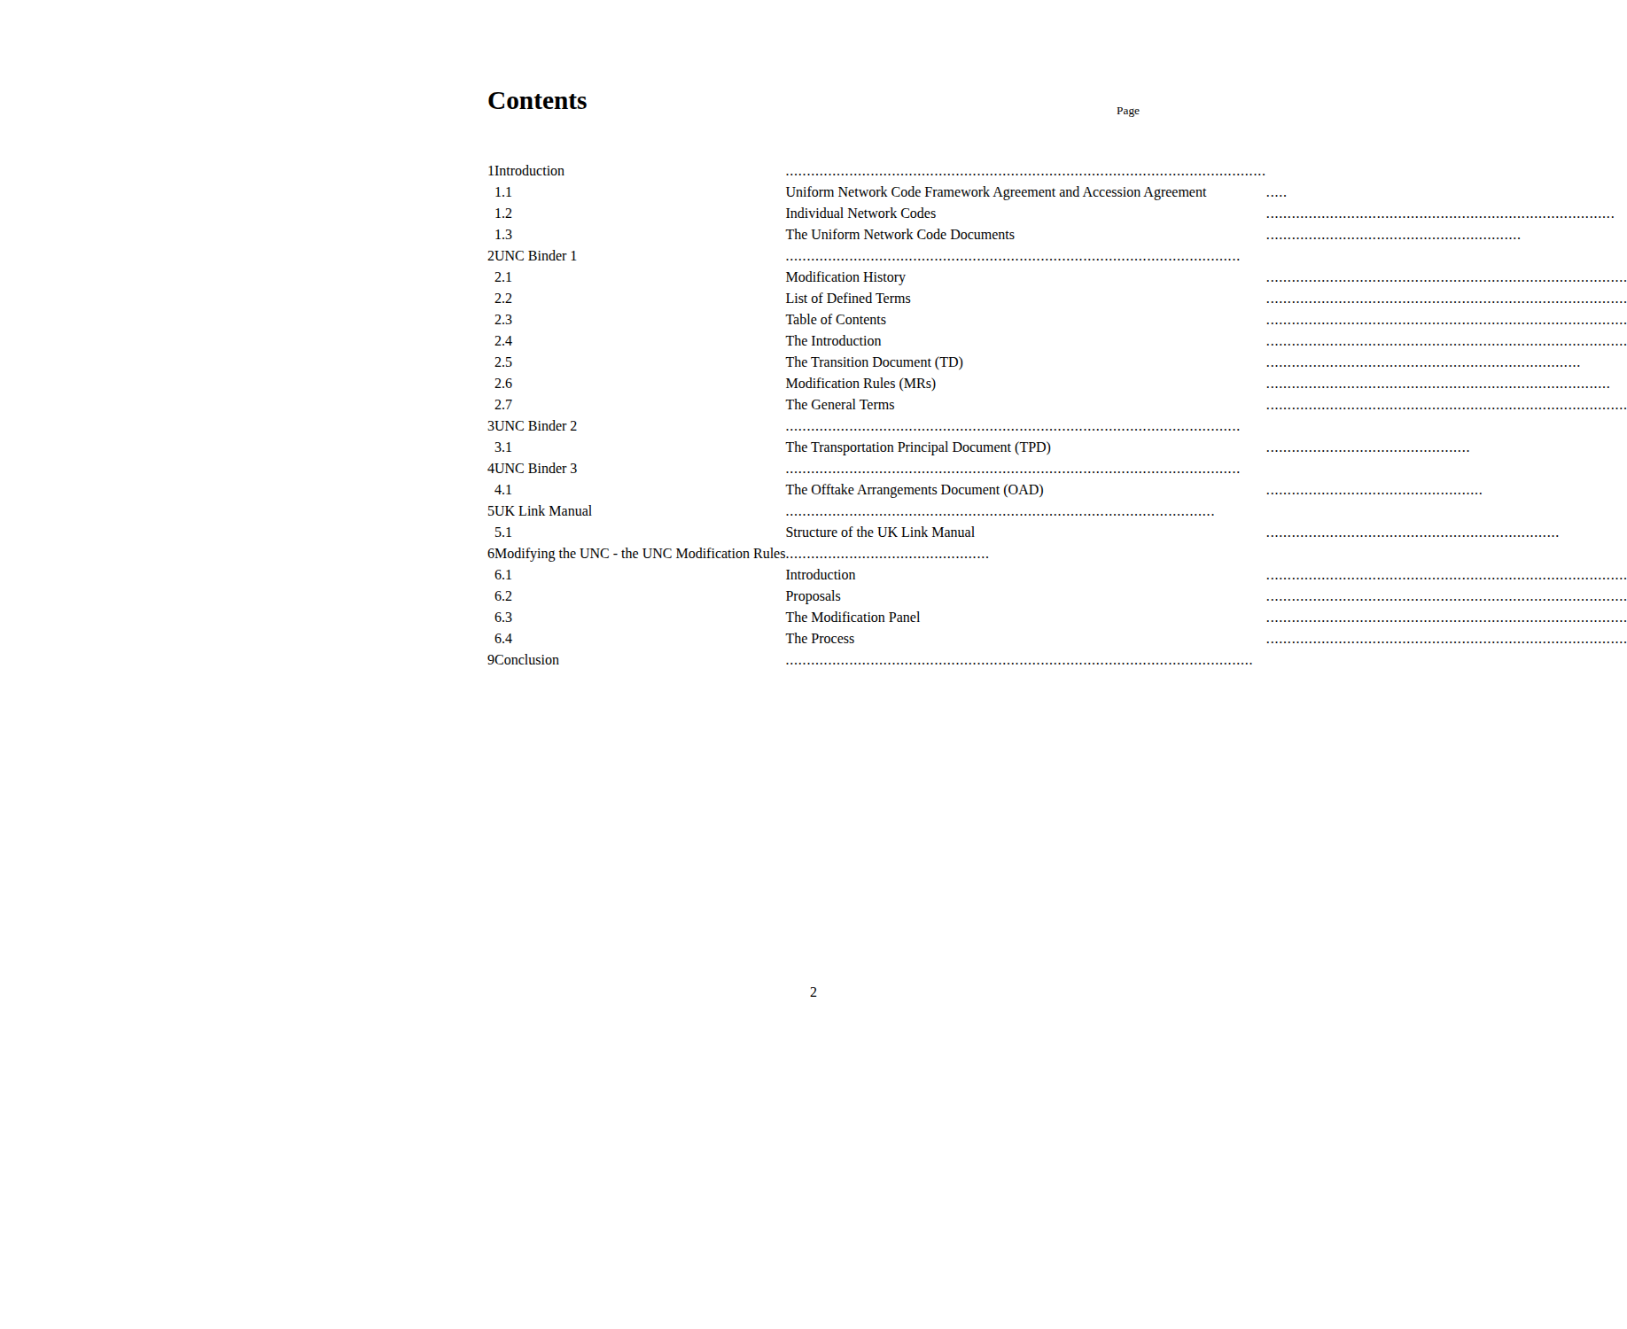Contents
Page
| 1 | Introduction | ................................................................................................................. | 3 |
| | 1.1 | Uniform Network Code Framework Agreement and Accession Agreement | ..... | 3 |
| | 1.2 | Individual Network Codes | .................................................................................. | 3 |
| | 1.3 | The Uniform Network Code Documents | ............................................................ | 3 |
| 2 | UNC Binder 1 | ........................................................................................................... | 3 |
| | 2.1 | Modification History | .......................................................................................... | 4 |
| | 2.2 | List of Defined Terms | ........................................................................................ | 4 |
| | 2.3 | Table of Contents | ............................................................................................... | 4 |
| | 2.4 | The Introduction | ................................................................................................ | 4 |
| | 2.5 | The Transition Document (TD) | .......................................................................... | 4 |
| | 2.6 | Modification Rules (MRs) | ................................................................................. | 4 |
| | 2.7 | The General Terms | ............................................................................................. | 5 |
| 3 | UNC Binder 2 | ........................................................................................................... | 5 |
| | 3.1 | The Transportation Principal Document (TPD) | ................................................ | 5 |
| 4 | UNC Binder 3 | ........................................................................................................... | 9 |
| | 4.1 | The Offtake Arrangements Document (OAD) | ................................................... | 9 |
| 5 | UK Link Manual | ..................................................................................................... | 12 |
| | 5.1 | Structure of the UK Link Manual | ..................................................................... | 12 |
| 6 | Modifying the UNC - the UNC Modification Rules | ................................................ | 13 |
| | 6.1 | Introduction | ..................................................................................................... | 13 |
| | 6.2 | Proposals | ......................................................................................................... | 13 |
| | 6.3 | The Modification Panel | ..................................................................................... | 13 |
| | 6.4 | The Process | ..................................................................................................... | 13 |
| 9 | Conclusion | .............................................................................................................. | 14 |
2